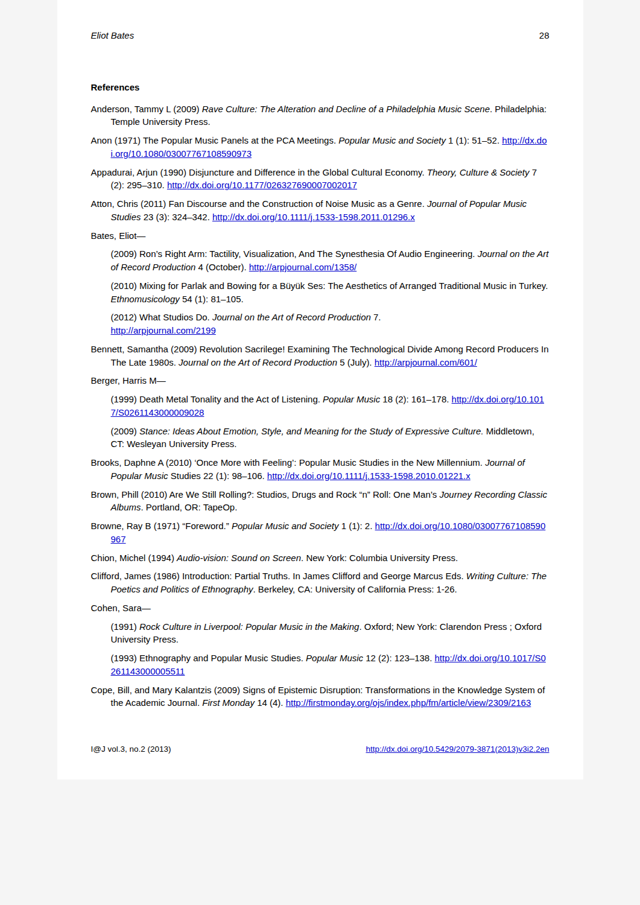Eliot Bates 28
References
Anderson, Tammy L (2009) Rave Culture: The Alteration and Decline of a Philadelphia Music Scene. Philadelphia: Temple University Press.
Anon (1971) The Popular Music Panels at the PCA Meetings. Popular Music and Society 1 (1): 51–52. http://dx.doi.org/10.1080/03007767108590973
Appadurai, Arjun (1990) Disjuncture and Difference in the Global Cultural Economy. Theory, Culture & Society 7 (2): 295–310. http://dx.doi.org/10.1177/026327690007002017
Atton, Chris (2011) Fan Discourse and the Construction of Noise Music as a Genre. Journal of Popular Music Studies 23 (3): 324–342. http://dx.doi.org/10.1111/j.1533-1598.2011.01296.x
Bates, Eliot—
(2009) Ron’s Right Arm: Tactility, Visualization, And The Synesthesia Of Audio Engineering. Journal on the Art of Record Production 4 (October). http://arpjournal.com/1358/
(2010) Mixing for Parlak and Bowing for a Büyük Ses: The Aesthetics of Arranged Traditional Music in Turkey. Ethnomusicology 54 (1): 81–105.
(2012) What Studios Do. Journal on the Art of Record Production 7.
http://arpjournal.com/2199
Bennett, Samantha (2009) Revolution Sacrilege! Examining The Technological Divide Among Record Producers In The Late 1980s. Journal on the Art of Record Production 5 (July). http://arpjournal.com/601/
Berger, Harris M—
(1999) Death Metal Tonality and the Act of Listening. Popular Music 18 (2): 161–178. http://dx.doi.org/10.1017/S0261143000009028
(2009) Stance: Ideas About Emotion, Style, and Meaning for the Study of Expressive Culture. Middletown, CT: Wesleyan University Press.
Brooks, Daphne A (2010) ‘Once More with Feeling’: Popular Music Studies in the New Millennium. Journal of Popular Music Studies 22 (1): 98–106. http://dx.doi.org/10.1111/j.1533-1598.2010.01221.x
Brown, Phill (2010) Are We Still Rolling?: Studios, Drugs and Rock “n” Roll: One Man’s Journey Recording Classic Albums. Portland, OR: TapeOp.
Browne, Ray B (1971) “Foreword.” Popular Music and Society 1 (1): 2. http://dx.doi.org/10.1080/03007767108590967
Chion, Michel (1994) Audio-vision: Sound on Screen. New York: Columbia University Press.
Clifford, James (1986) Introduction: Partial Truths. In James Clifford and George Marcus Eds. Writing Culture: The Poetics and Politics of Ethnography. Berkeley, CA: University of California Press: 1-26.
Cohen, Sara—
(1991) Rock Culture in Liverpool: Popular Music in the Making. Oxford; New York: Clarendon Press ; Oxford University Press.
(1993) Ethnography and Popular Music Studies. Popular Music 12 (2): 123–138. http://dx.doi.org/10.1017/S0261143000005511
Cope, Bill, and Mary Kalantzis (2009) Signs of Epistemic Disruption: Transformations in the Knowledge System of the Academic Journal. First Monday 14 (4). http://firstmonday.org/ojs/index.php/fm/article/view/2309/2163
I@J vol.3, no.2 (2013) http://dx.doi.org/10.5429/2079-3871(2013)v3i2.2en